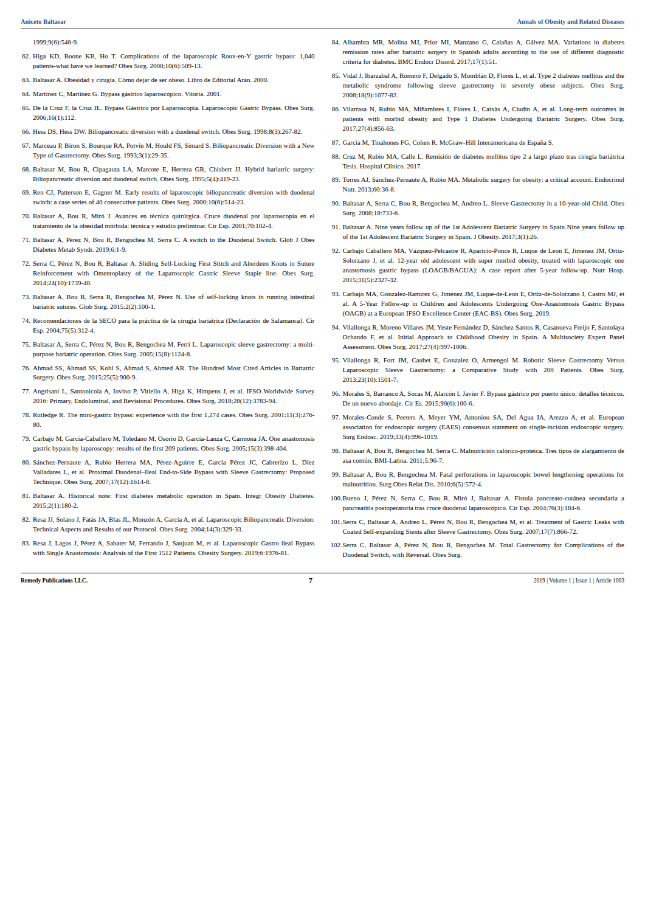Aniceto Baltasar Annals of Obesity and Related Diseases
1999;9(6):546-9.
62. Higa KD, Boone KB, Ho T. Complications of the laparoscopic Roux-en-Y gastric bypass: 1,040 patients-what have we learned? Obes Surg. 2000;10(6):509-13.
63. Baltasar A. Obesidad y cirugía. Cómo dejar de ser obeso. Libro de Editorial Arán. 2000.
64. Martínez C, Martínez G. Bypass gástrico laparoscópico. Vitoria. 2001.
65. De la Cruz F, la Cruz JL. Bypass Gástrico por Laparoscopia. Laparoscopic Gastric Bypass. Obes Surg. 2006;16(1):112.
66. Hess DS, Hess DW. Biliopancreatic diversion with a duodenal switch. Obes Surg. 1998;8(3):267-82.
67. Marceau P, Biron S, Bourque RA, Potvin M, Hould FS, Simard S. Biliopancreatic Diversion with a New Type of Gastrectomy. Obes Surg. 1993;3(1):29-35.
68. Baltasar M, Bou R, Cipagauta LA, Marcote E, Herrera GR, Chisbert JJ. Hybrid bariatric surgery: Biliopancreatic diversion and duodenal switch. Obes Surg. 1995;5(4):419-23.
69. Ren CJ, Patterson E, Gagner M. Early results of laparoscopic biliopancreatic diversion with duodenal switch: a case series of 40 consecutive patients. Obes Surg. 2000;10(6):514-23.
70. Baltasar A, Bou R, Miró J. Avances en técnica quirúrgica. Cruce duodenal por laparoscopia en el tratamiento de la obesidad mórbida: técnica y estudio preliminar. Cir Esp. 2001;70:102-4.
71. Baltasar A, Pérez N, Bou R, Bengochea M, Serra C. A switch to the Duodenal Switch. Glob J Obes Diabetes Metab Syndr. 2019;6:1-9.
72. Serra C, Pérez N, Bou R, Baltasar A. Sliding Self-Locking First Stitch and Aberdeen Knots in Suture Reinforcement with Omentoplasty of the Laparoscopic Gastric Sleeve Staple line. Obes Surg. 2014;24(10):1739-40.
73. Baltasar A, Bou R, Serra R, Bengochea M, Pérez N. Use of self-locking knots in running intestinal bariatric sutures. Glob Surg. 2015;2(2):100-1.
74. Recomendaciones de la SECO para la práctica de la cirugía bariátrica (Declaración de Salamanca). Cir Esp. 2004;75(5):312-4.
75. Baltasar A, Serra C, Pérez N, Bou R, Bengochea M, Ferri L. Laparoscopic sleeve gastrectomy: a multi-purpose bariatric operation. Obes Surg. 2005;15(8):1124-8.
76. Ahmad SS, Ahmad SS, Kohl S, Ahmad S, Ahmed AR. The Hundred Most Cited Articles in Bariatric Surgery. Obes Surg. 2015;25(5):900-9.
77. Angrisani L, Santonicola A, Iovino P, Vitiello A, Higa K, Himpens J, et al. IFSO Worldwide Survey 2016: Primary, Endoluminal, and Revisional Procedures. Obes Surg. 2018;28(12):3783-94.
78. Rutledge R. The mini-gastric bypass: experience with the first 1,274 cases. Obes Surg. 2001;11(3):276-80.
79. Carbajo M, García-Caballero M, Toledano M, Osorio D, García-Lanza C, Carmona JA. One anastomosis gastric bypass by laparoscopy: results of the first 209 patients. Obes Surg. 2005;15(3):398-404.
80. Sánchez-Pernaute A, Rubio Herrera MA, Pérez-Aguirre E, García Pérez JC, Cabrerizo L, Díez Valladares L, et al. Proximal Duodenal–Ileal End-to-Side Bypass with Sleeve Gastrectomy: Proposed Technique. Obes Surg. 2007;17(12):1614-8.
81. Baltasar A. Historical note: First diabetes metabolic operation in Spain. Integr Obesity Diabetes. 2015;2(1):180-2.
82. Resa JJ, Solano J, Fatás JA, Blas JL, Monzón A, García A, et al. Laparoscopic Biliopancreatic Diversion: Technical Aspects and Results of our Protocol. Obes Surg. 2004;14(3):329-33.
83. Resa J, Lagos J, Pérez A, Sabater M, Ferrando J, Sanjuan M, et al. Laparoscopic Gastro ileal Bypass with Single Anastomosis: Analysis of the First 1512 Patients. Obesity Surgery. 2019;6:1976-81.
84. Alhambra MR, Molina MJ, Prior MI, Manzano G, Calañas A, Gálvez MA. Variations in diabetes remission rates after bariatric surgery in Spanish adults according to the use of different diagnostic criteria for diabetes. BMC Endocr Disord. 2017;17(1):51.
85. Vidal J, Ibarzabal A, Romero F, Delgado S, Momblán D, Flores L, et al. Type 2 diabetes mellitus and the metabolic syndrome following sleeve gastrectomy in severely obese subjects. Obes Surg. 2008;18(9):1077-82.
86. Vilarrasa N, Rubio MA, Miñambres I, Flores L, Caixàs A, Ciudin A, et al. Long-term outcomes in patients with morbid obesity and Type 1 Diabetes Undergoing Bariatric Surgery. Obes Surg. 2017;27(4):856-63.
87. García M, Tinahones FG, Cohen R. McGraw-Hill Interamericana de España S.
88. Cruz M, Rubio MA, Calle L. Remisión de diabetes mellitus tipo 2 a largo plazo tras cirugía bariátrica Tesis. Hospital Clínico. 2017.
89. Torres AJ, Sánchez-Pernaute A, Rubio MA. Metabolic surgery for obesity: a critical account. Endocrinol Nutr. 2013;60:36-8.
90. Baltasar A, Serra C, Bou R, Bengochea M, Andreo L. Sleeve Gastrectomy in a 10-year-old Child. Obes Surg. 2008;18:733-6.
91. Baltasar A. Nine years follow up of the 1st Adolescent Bariatric Surgery in Spain Nine years follow up of the 1st Adolescent Bariatric Surgery in Spain. J Obesity. 2017;3(1):26.
92. Carbajo Caballero MA, Vázquez-Pelcastre R, Aparicio-Ponce R, Luque de Leon E, Jimenez JM, Ortiz-Solorzano J, et al. 12-year old adolescent with super morbid obesity, treated with laparoscopic one anastomosis gastric bypass (LOAGB/BAGUA): A case report after 5-year follow-up. Nutr Hosp. 2015;31(5):2327-32.
93. Carbajo MA, Gonzalez-Ramirez G, Jimenez JM, Luque-de-Leon E, Ortiz-de-Solorzano J, Castro MJ, et al. A 5-Year Follow-up in Children and Adolescents Undergoing One-Anastomosis Gastric Bypass (OAGB) at a European IFSO Excellence Center (EAC-BS). Obes Surg. 2019.
94. Vilallonga R, Moreno Villares JM, Yeste Fernández D, Sánchez Santos R, Casanueva Freijo F, Santolaya Ochando F, et al. Initial Approach to Childhood Obesity in Spain. A Multisociety Expert Panel Assessment. Obes Surg. 2017;27(4):997-1006.
95. Vilallonga R, Fort JM, Caubet E, Gonzalez O, Armengol M. Robotic Sleeve Gastrectomy Versus Laparoscopic Sleeve Gastrectomy: a Comparative Study with 200 Patients. Obes Surg. 2013;23(10):1501-7.
96. Morales S, Barranco A, Socas M, Alarcón I, Javier F. Bypass gástrico por puerto único: detalles técnicos. De un nuevo abordaje. Cir Es. 2015;90(6):100-6.
97. Morales-Conde S, Peeters A, Meyer YM, Antoniou SA, Del Agua IA, Arezzo A, et al. European association for endoscopic surgery (EAES) consensus statement on single-incision endoscopic surgery. Surg Endosc. 2019;33(4):996-1019.
98. Baltasar A, Bou R, Bengochea M, Serra C. Malnutrición calórico-proteica. Tres tipos de alargamiento de asa común. BMI-Latina. 2011;5:96-7.
99. Baltasar A, Bou R, Bengochea M. Fatal perforations in laparoscopic bowel lengthening operations for malnutrition. Surg Obes Relat Dis. 2010;6(5):572-4.
100. Bueno J, Pérez N, Serra C, Bou R, Miró J, Baltasar A. Fistula pancreato-cutánea secundaria a pancreatitis postoperatoria tras cruce duodenal laparoscópico. Cir Esp. 2004;76(3):184-6.
101. Serra C, Baltasar A, Andreo L, Pérez N, Bou R, Bengochea M, et al. Treatment of Gastric Leaks with Coated Self-expanding Stents after Sleeve Gastrectomy. Obes Surg. 2007;17(7):866-72.
102. Serra C, Baltasar A, Pérez N, Bou R, Bengochea M. Total Gastrectomy for Complications of the Duodenal Switch, with Reversal. Obes Surg.
Remedy Publications LLC. 7 2019 | Volume 1 | Issue 1 | Article 1003